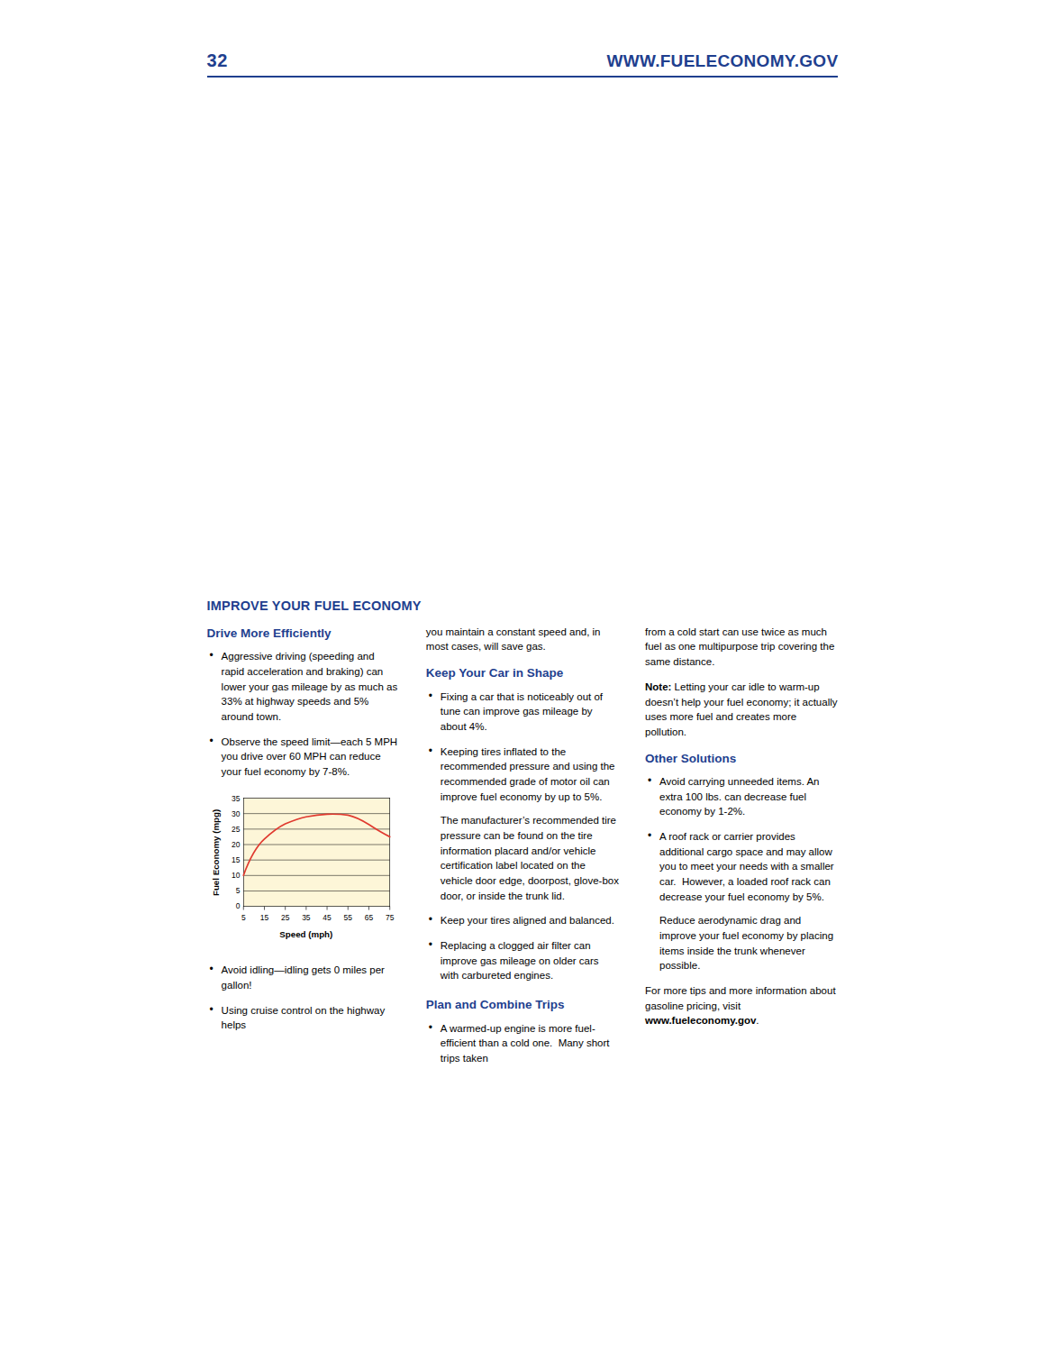32
WWW.FUELECONOMY.GOV
IMPROVE YOUR FUEL ECONOMY
Drive More Efficiently
Aggressive driving (speeding and rapid acceleration and braking) can lower your gas mileage by as much as 33% at highway speeds and 5% around town.
Observe the speed limit—each 5 MPH you drive over 60 MPH can reduce your fuel economy by 7-8%.
35 30 25 20 15 10 5 0 5 15 25 35 45 55 65 75 Speed (mph) Fuel Economy (mpg)
Avoid idling—idling gets 0 miles per gallon!
Using cruise control on the highway helps
you maintain a constant speed and, in most cases, will save gas.
Keep Your Car in Shape
Fixing a car that is noticeably out of tune can improve gas mileage by about 4%.
Keeping tires inflated to the recommended pressure and using the recommended grade of motor oil can improve fuel economy by up to 5%.
The manufacturer’s recommended tire pressure can be found on the tire information placard and/or vehicle certification label located on the vehicle door edge, doorpost, glove-box door, or inside the trunk lid.
Keep your tires aligned and balanced.
Replacing a clogged air filter can improve gas mileage on older cars with carbureted engines.
Plan and Combine Trips
A warmed-up engine is more fuel-efficient than a cold one. Many short trips taken
from a cold start can use twice as much fuel as one multipurpose trip covering the same distance.
Note: Letting your car idle to warm-up doesn’t help your fuel economy; it actually uses more fuel and creates more pollution.
Other Solutions
Avoid carrying unneeded items. An extra 100 lbs. can decrease fuel economy by 1-2%.
A roof rack or carrier provides additional cargo space and may allow you to meet your needs with a smaller car. However, a loaded roof rack can decrease your fuel economy by 5%.
Reduce aerodynamic drag and improve your fuel economy by placing items inside the trunk whenever possible.
For more tips and more information about gasoline pricing, visit www.fueleconomy.gov.